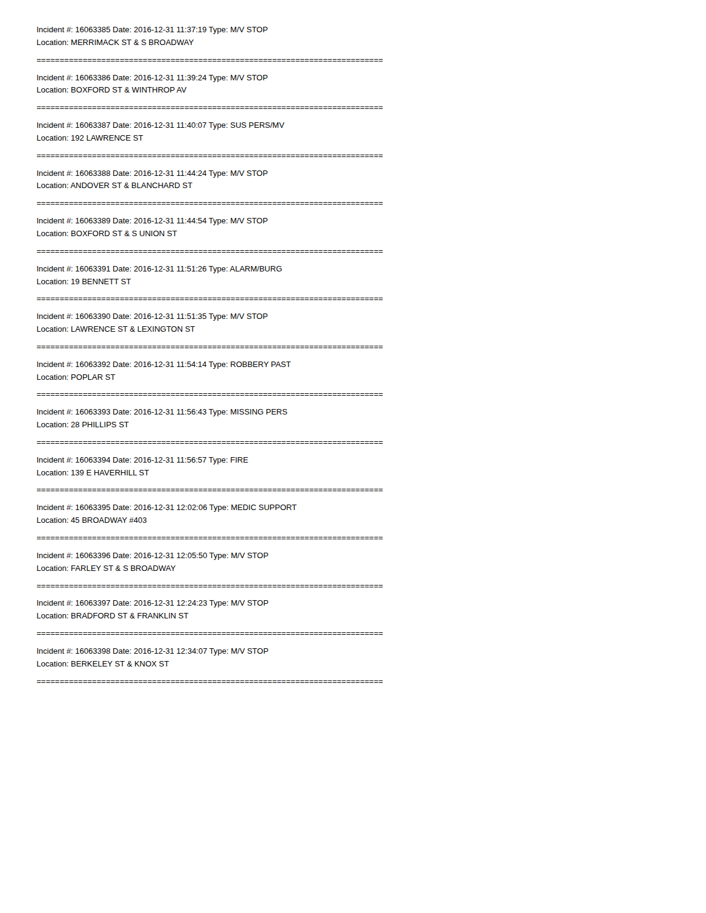Incident #: 16063385 Date: 2016-12-31 11:37:19 Type: M/V STOP
Location: MERRIMACK ST & S BROADWAY
===========================================================================
Incident #: 16063386 Date: 2016-12-31 11:39:24 Type: M/V STOP
Location: BOXFORD ST & WINTHROP AV
===========================================================================
Incident #: 16063387 Date: 2016-12-31 11:40:07 Type: SUS PERS/MV
Location: 192 LAWRENCE ST
===========================================================================
Incident #: 16063388 Date: 2016-12-31 11:44:24 Type: M/V STOP
Location: ANDOVER ST & BLANCHARD ST
===========================================================================
Incident #: 16063389 Date: 2016-12-31 11:44:54 Type: M/V STOP
Location: BOXFORD ST & S UNION ST
===========================================================================
Incident #: 16063391 Date: 2016-12-31 11:51:26 Type: ALARM/BURG
Location: 19 BENNETT ST
===========================================================================
Incident #: 16063390 Date: 2016-12-31 11:51:35 Type: M/V STOP
Location: LAWRENCE ST & LEXINGTON ST
===========================================================================
Incident #: 16063392 Date: 2016-12-31 11:54:14 Type: ROBBERY PAST
Location: POPLAR ST
===========================================================================
Incident #: 16063393 Date: 2016-12-31 11:56:43 Type: MISSING PERS
Location: 28 PHILLIPS ST
===========================================================================
Incident #: 16063394 Date: 2016-12-31 11:56:57 Type: FIRE
Location: 139 E HAVERHILL ST
===========================================================================
Incident #: 16063395 Date: 2016-12-31 12:02:06 Type: MEDIC SUPPORT
Location: 45 BROADWAY #403
===========================================================================
Incident #: 16063396 Date: 2016-12-31 12:05:50 Type: M/V STOP
Location: FARLEY ST & S BROADWAY
===========================================================================
Incident #: 16063397 Date: 2016-12-31 12:24:23 Type: M/V STOP
Location: BRADFORD ST & FRANKLIN ST
===========================================================================
Incident #: 16063398 Date: 2016-12-31 12:34:07 Type: M/V STOP
Location: BERKELEY ST & KNOX ST
===========================================================================